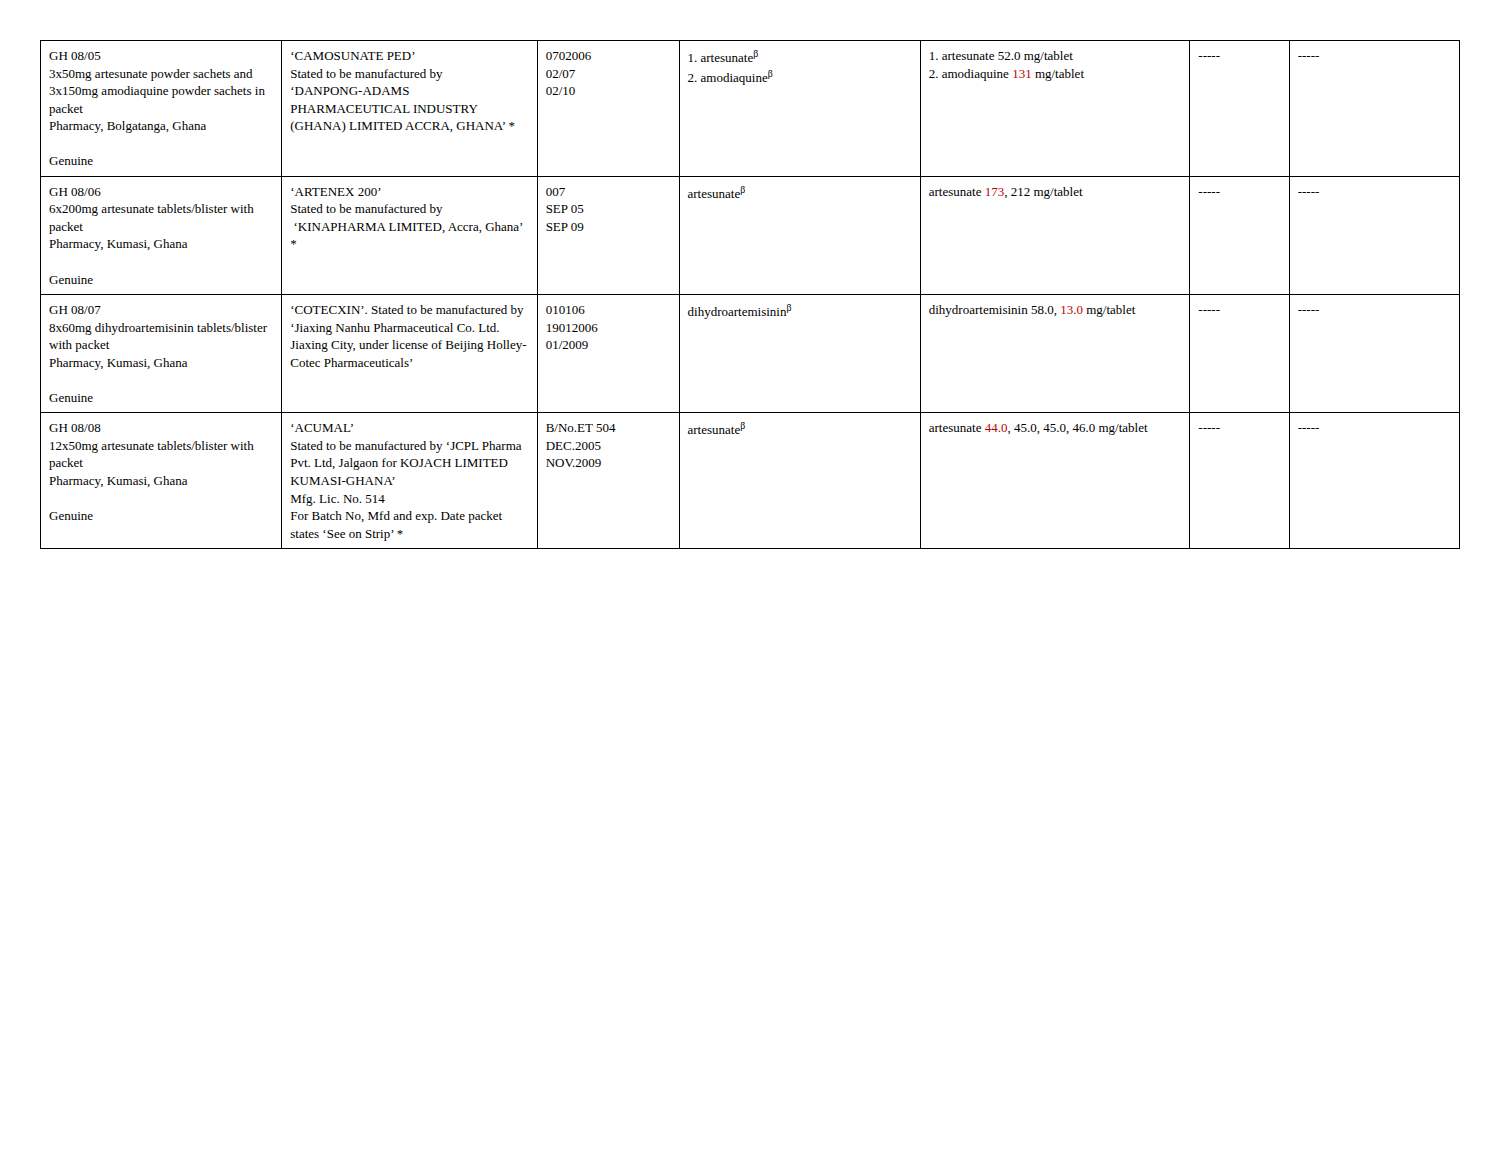| GH 08/05 3x50mg artesunate powder sachets and 3x150mg amodiaquine powder sachets in packet Pharmacy, Bolgatanga, Ghana Genuine | ‘CAMOSUNATE PED’ Stated to be manufactured by ‘DANPONG-ADAMS PHARMACEUTICAL INDUSTRY (GHANA) LIMITED ACCRA, GHANA’ * | 0702006 02/07 02/10 | 1. artesunate β 2. amodiaquine β | 1. artesunate 52.0 mg/tablet 2. amodiaquine 131 mg/tablet | ----- | ----- |
| GH 08/06 6x200mg artesunate tablets/blister with packet Pharmacy, Kumasi, Ghana Genuine | ‘ARTENEX 200’ Stated to be manufactured by ‘KINAPHARMA LIMITED, Accra, Ghana’ * | 007 SEP 05 SEP 09 | artesunate β | artesunate 173 , 212 mg/tablet | ----- | ----- |
| GH 08/07 8x60mg dihydroartemisinin tablets/blister with packet Pharmacy, Kumasi, Ghana Genuine | ‘COTECXIN’. Stated to be manufactured by ‘Jiaxing Nanhu Pharmaceutical Co. Ltd. Jiaxing City, under license of Beijing Holley-Cotec Pharmaceuticals’ | 010106 19012006 01/2009 | dihydroartemisinin β | dihydroartemisinin 58.0, 13.0 mg/tablet | ----- | ----- |
| GH 08/08 12x50mg artesunate tablets/blister with packet Pharmacy, Kumasi, Ghana Genuine | ‘ACUMAL’ Stated to be manufactured by ‘JCPL Pharma Pvt. Ltd, Jalgaon for KOJACH LIMITED KUMASI-GHANA’ Mfg. Lic. No. 514 For Batch No, Mfd and exp. Date packet states ‘See on Strip’ * | B/No.ET 504 DEC.2005 NOV.2009 | artesunate β | artesunate 44.0 , 45.0, 45.0, 46.0 mg/tablet | ----- | ----- |